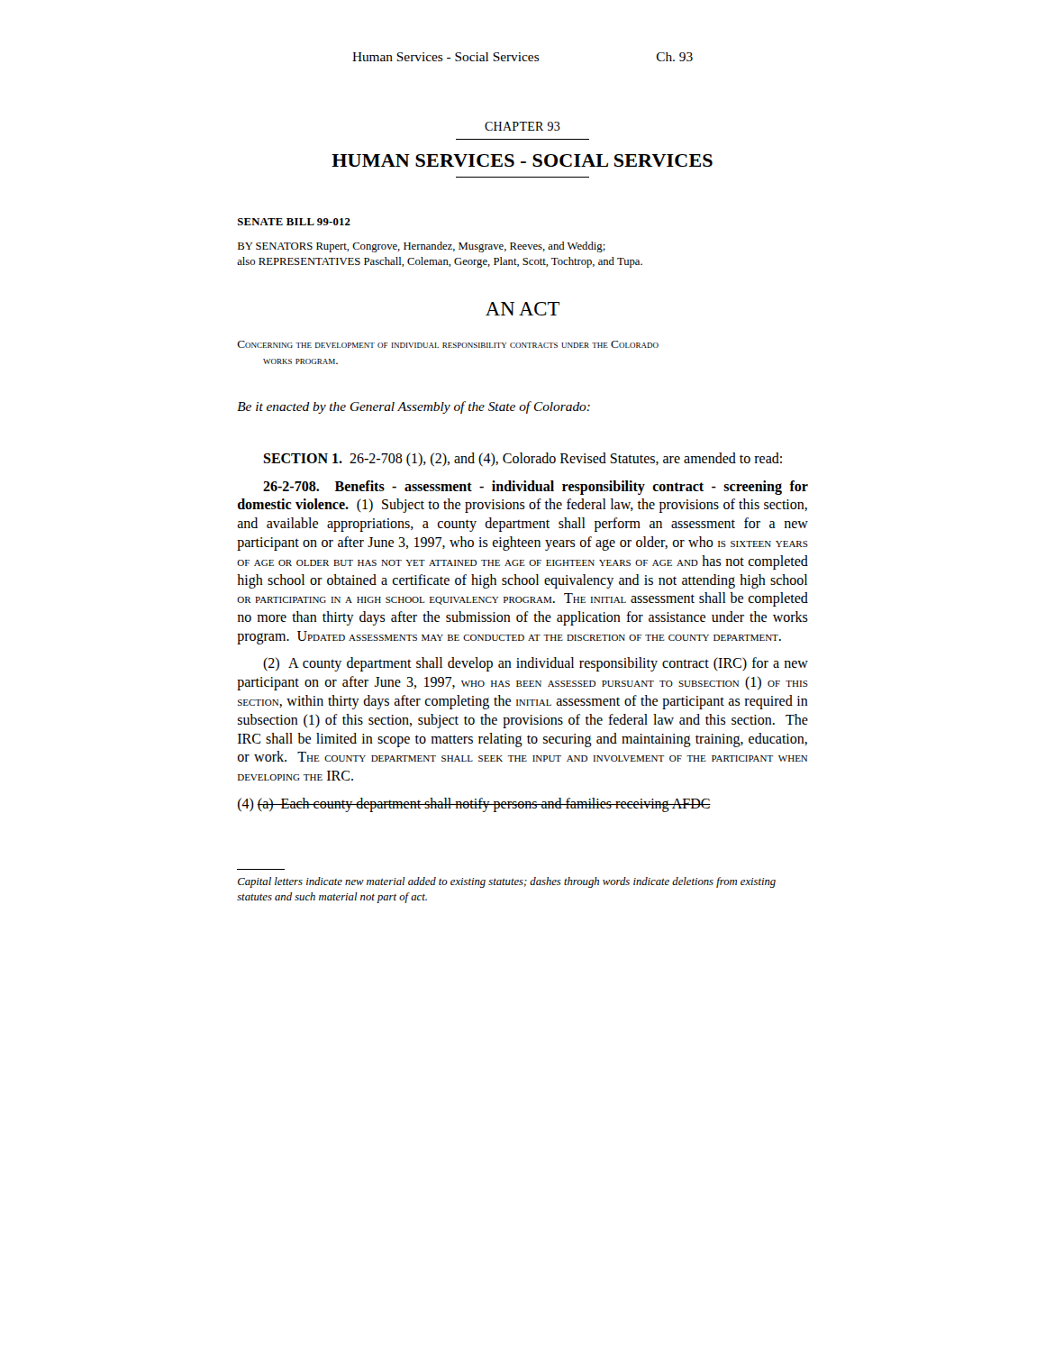Human Services - Social Services Ch. 93
CHAPTER 93
HUMAN SERVICES - SOCIAL SERVICES
SENATE BILL 99-012
BY SENATORS Rupert, Congrove, Hernandez, Musgrave, Reeves, and Weddig;
also REPRESENTATIVES Paschall, Coleman, George, Plant, Scott, Tochtrop, and Tupa.
AN ACT
Concerning the development of individual responsibility contracts under the Colorado works program.
Be it enacted by the General Assembly of the State of Colorado:
SECTION 1. 26-2-708 (1), (2), and (4), Colorado Revised Statutes, are amended to read:
26-2-708. Benefits - assessment - individual responsibility contract - screening for domestic violence. (1) Subject to the provisions of the federal law, the provisions of this section, and available appropriations, a county department shall perform an assessment for a new participant on or after June 3, 1997, who is eighteen years of age or older, or who is sixteen years of age or older but has not yet attained the age of eighteen years of age and has not completed high school or obtained a certificate of high school equivalency and is not attending high school or participating in a high school equivalency program. The initial assessment shall be completed no more than thirty days after the submission of the application for assistance under the works program. Updated assessments may be conducted at the discretion of the county department.
(2) A county department shall develop an individual responsibility contract (IRC) for a new participant on or after June 3, 1997, who has been assessed pursuant to subsection (1) of this section, within thirty days after completing the initial assessment of the participant as required in subsection (1) of this section, subject to the provisions of the federal law and this section. The IRC shall be limited in scope to matters relating to securing and maintaining training, education, or work. The county department shall seek the input and involvement of the participant when developing the IRC.
(4) (a) Each county department shall notify persons and families receiving AFDC
Capital letters indicate new material added to existing statutes; dashes through words indicate deletions from existing statutes and such material not part of act.